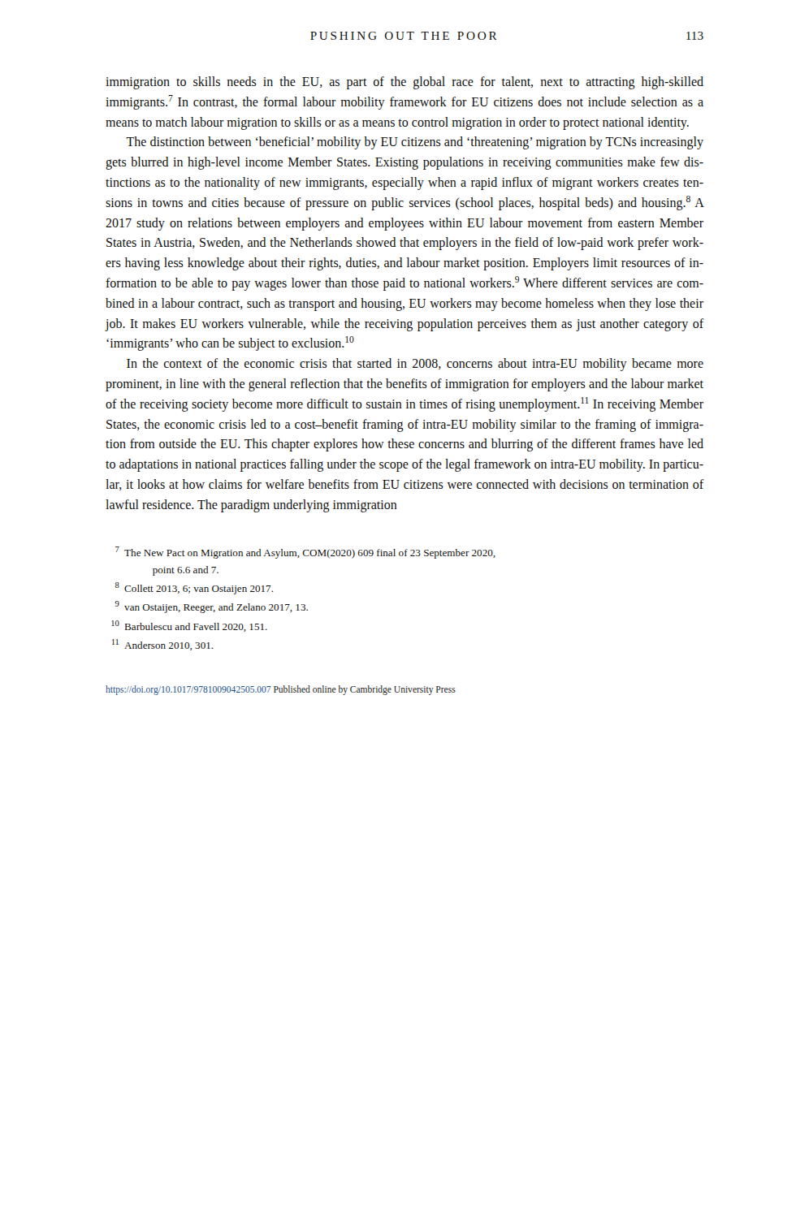Pushing Out the Poor 113
immigration to skills needs in the EU, as part of the global race for talent, next to attracting high-skilled immigrants.7 In contrast, the formal labour mobility framework for EU citizens does not include selection as a means to match labour migration to skills or as a means to control migration in order to protect national identity.
The distinction between ‘beneficial’ mobility by EU citizens and ‘threatening’ migration by TCNs increasingly gets blurred in high-level income Member States. Existing populations in receiving communities make few distinctions as to the nationality of new immigrants, especially when a rapid influx of migrant workers creates tensions in towns and cities because of pressure on public services (school places, hospital beds) and housing.8 A 2017 study on relations between employers and employees within EU labour movement from eastern Member States in Austria, Sweden, and the Netherlands showed that employers in the field of low-paid work prefer workers having less knowledge about their rights, duties, and labour market position. Employers limit resources of information to be able to pay wages lower than those paid to national workers.9 Where different services are combined in a labour contract, such as transport and housing, EU workers may become homeless when they lose their job. It makes EU workers vulnerable, while the receiving population perceives them as just another category of ‘immigrants’ who can be subject to exclusion.10
In the context of the economic crisis that started in 2008, concerns about intra-EU mobility became more prominent, in line with the general reflection that the benefits of immigration for employers and the labour market of the receiving society become more difficult to sustain in times of rising unemployment.11 In receiving Member States, the economic crisis led to a cost–benefit framing of intra-EU mobility similar to the framing of immigration from outside the EU. This chapter explores how these concerns and blurring of the different frames have led to adaptations in national practices falling under the scope of the legal framework on intra-EU mobility. In particular, it looks at how claims for welfare benefits from EU citizens were connected with decisions on termination of lawful residence. The paradigm underlying immigration
7 The New Pact on Migration and Asylum, COM(2020) 609 final of 23 September 2020,
point 6.6 and 7.
8 Collett 2013, 6; van Ostaijen 2017.
9van Ostaijen, Reeger, and Zelano 2017, 13.
10 Barbulescu and Favell 2020, 151.
11 Anderson 2010, 301.
https://doi.org/10.1017/9781009042505.007 Published online by Cambridge University Press